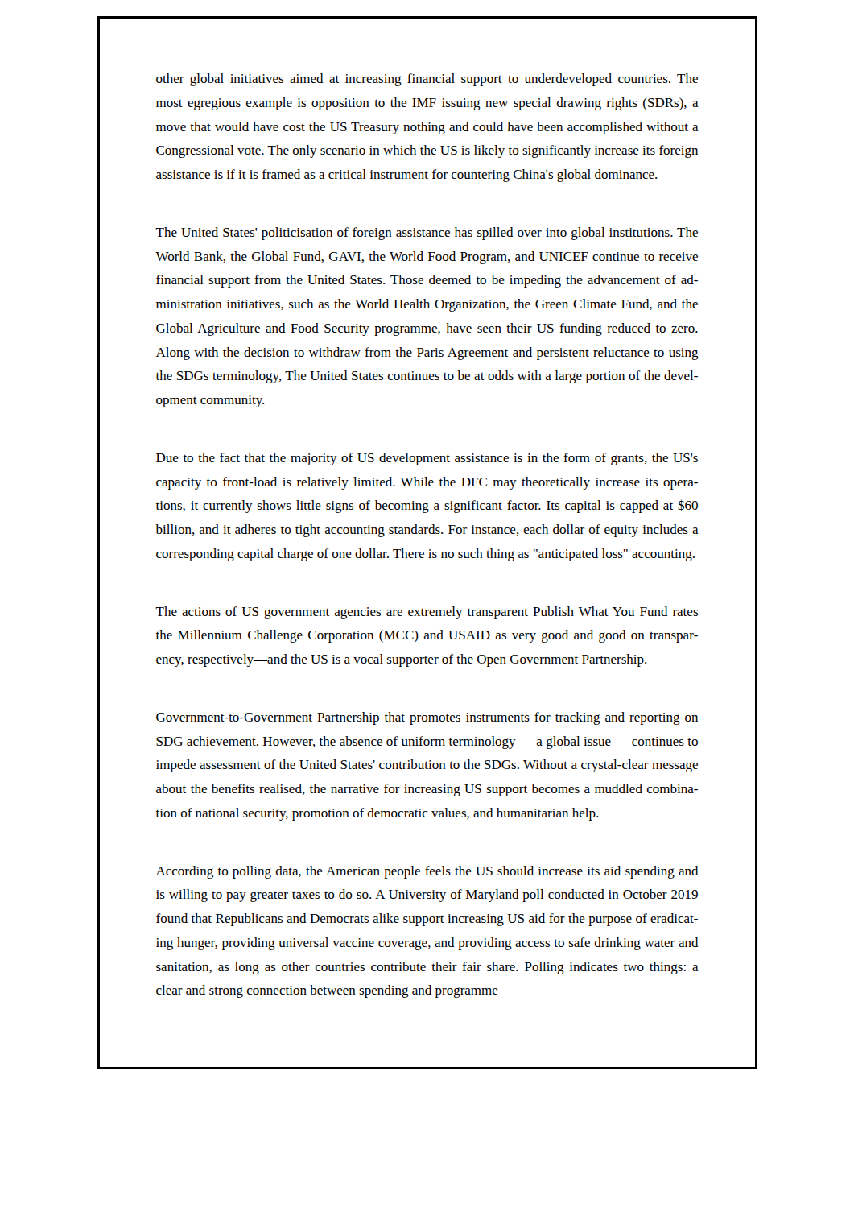other global initiatives aimed at increasing financial support to underdeveloped countries. The most egregious example is opposition to the IMF issuing new special drawing rights (SDRs), a move that would have cost the US Treasury nothing and could have been accomplished without a Congressional vote. The only scenario in which the US is likely to significantly increase its foreign assistance is if it is framed as a critical instrument for countering China's global dominance.
The United States' politicisation of foreign assistance has spilled over into global institutions. The World Bank, the Global Fund, GAVI, the World Food Program, and UNICEF continue to receive financial support from the United States. Those deemed to be impeding the advancement of administration initiatives, such as the World Health Organization, the Green Climate Fund, and the Global Agriculture and Food Security programme, have seen their US funding reduced to zero. Along with the decision to withdraw from the Paris Agreement and persistent reluctance to using the SDGs terminology, The United States continues to be at odds with a large portion of the development community.
Due to the fact that the majority of US development assistance is in the form of grants, the US's capacity to front-load is relatively limited. While the DFC may theoretically increase its operations, it currently shows little signs of becoming a significant factor. Its capital is capped at $60 billion, and it adheres to tight accounting standards. For instance, each dollar of equity includes a corresponding capital charge of one dollar. There is no such thing as "anticipated loss" accounting.
The actions of US government agencies are extremely transparent Publish What You Fund rates the Millennium Challenge Corporation (MCC) and USAID as very good and good on transparency, respectively—and the US is a vocal supporter of the Open Government Partnership.
Government-to-Government Partnership that promotes instruments for tracking and reporting on SDG achievement. However, the absence of uniform terminology — a global issue — continues to impede assessment of the United States' contribution to the SDGs. Without a crystal-clear message about the benefits realised, the narrative for increasing US support becomes a muddled combination of national security, promotion of democratic values, and humanitarian help.
According to polling data, the American people feels the US should increase its aid spending and is willing to pay greater taxes to do so. A University of Maryland poll conducted in October 2019 found that Republicans and Democrats alike support increasing US aid for the purpose of eradicating hunger, providing universal vaccine coverage, and providing access to safe drinking water and sanitation, as long as other countries contribute their fair share. Polling indicates two things: a clear and strong connection between spending and programme